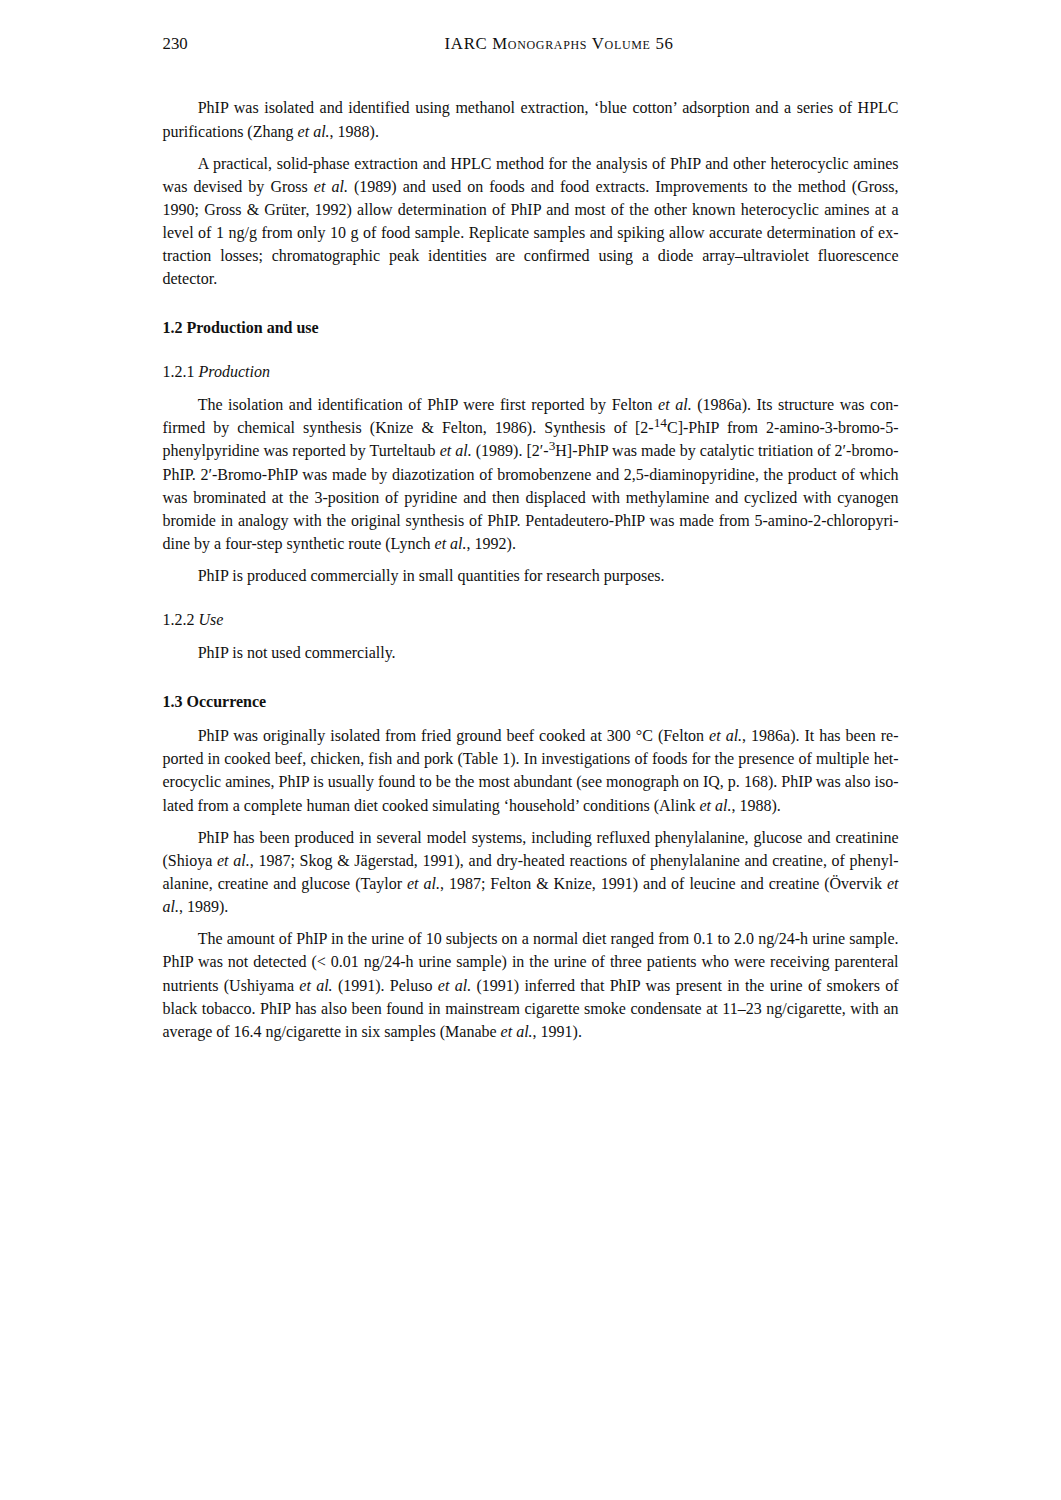230 IARC Monographs Volume 56
PhIP was isolated and identified using methanol extraction, ‘blue cotton’ adsorption and a series of HPLC purifications (Zhang et al., 1988).
A practical, solid-phase extraction and HPLC method for the analysis of PhIP and other heterocyclic amines was devised by Gross et al. (1989) and used on foods and food extracts. Improvements to the method (Gross, 1990; Gross & Grüter, 1992) allow determination of PhIP and most of the other known heterocyclic amines at a level of 1 ng/g from only 10 g of food sample. Replicate samples and spiking allow accurate determination of extraction losses; chromatographic peak identities are confirmed using a diode array–ultraviolet fluorescence detector.
1.2 Production and use
1.2.1 Production
The isolation and identification of PhIP were first reported by Felton et al. (1986a). Its structure was confirmed by chemical synthesis (Knize & Felton, 1986). Synthesis of [2-14C]-PhIP from 2-amino-3-bromo-5-phenylpyridine was reported by Turteltaub et al. (1989). [2′-3H]-PhIP was made by catalytic tritiation of 2′-bromo-PhIP. 2′-Bromo-PhIP was made by diazotization of bromobenzene and 2,5-diaminopyridine, the product of which was brominated at the 3-position of pyridine and then displaced with methylamine and cyclized with cyanogen bromide in analogy with the original synthesis of PhIP. Pentadeutero-PhIP was made from 5-amino-2-chloropyridine by a four-step synthetic route (Lynch et al., 1992).
PhIP is produced commercially in small quantities for research purposes.
1.2.2 Use
PhIP is not used commercially.
1.3 Occurrence
PhIP was originally isolated from fried ground beef cooked at 300 °C (Felton et al., 1986a). It has been reported in cooked beef, chicken, fish and pork (Table 1). In investigations of foods for the presence of multiple heterocyclic amines, PhIP is usually found to be the most abundant (see monograph on IQ, p. 168). PhIP was also isolated from a complete human diet cooked simulating ‘household’ conditions (Alink et al., 1988).
PhIP has been produced in several model systems, including refluxed phenylalanine, glucose and creatinine (Shioya et al., 1987; Skog & Jägerstad, 1991), and dry-heated reactions of phenylalanine and creatine, of phenylalanine, creatine and glucose (Taylor et al., 1987; Felton & Knize, 1991) and of leucine and creatine (Övervik et al., 1989).
The amount of PhIP in the urine of 10 subjects on a normal diet ranged from 0.1 to 2.0 ng/24-h urine sample. PhIP was not detected (< 0.01 ng/24-h urine sample) in the urine of three patients who were receiving parenteral nutrients (Ushiyama et al. (1991). Peluso et al. (1991) inferred that PhIP was present in the urine of smokers of black tobacco. PhIP has also been found in mainstream cigarette smoke condensate at 11–23 ng/cigarette, with an average of 16.4 ng/cigarette in six samples (Manabe et al., 1991).